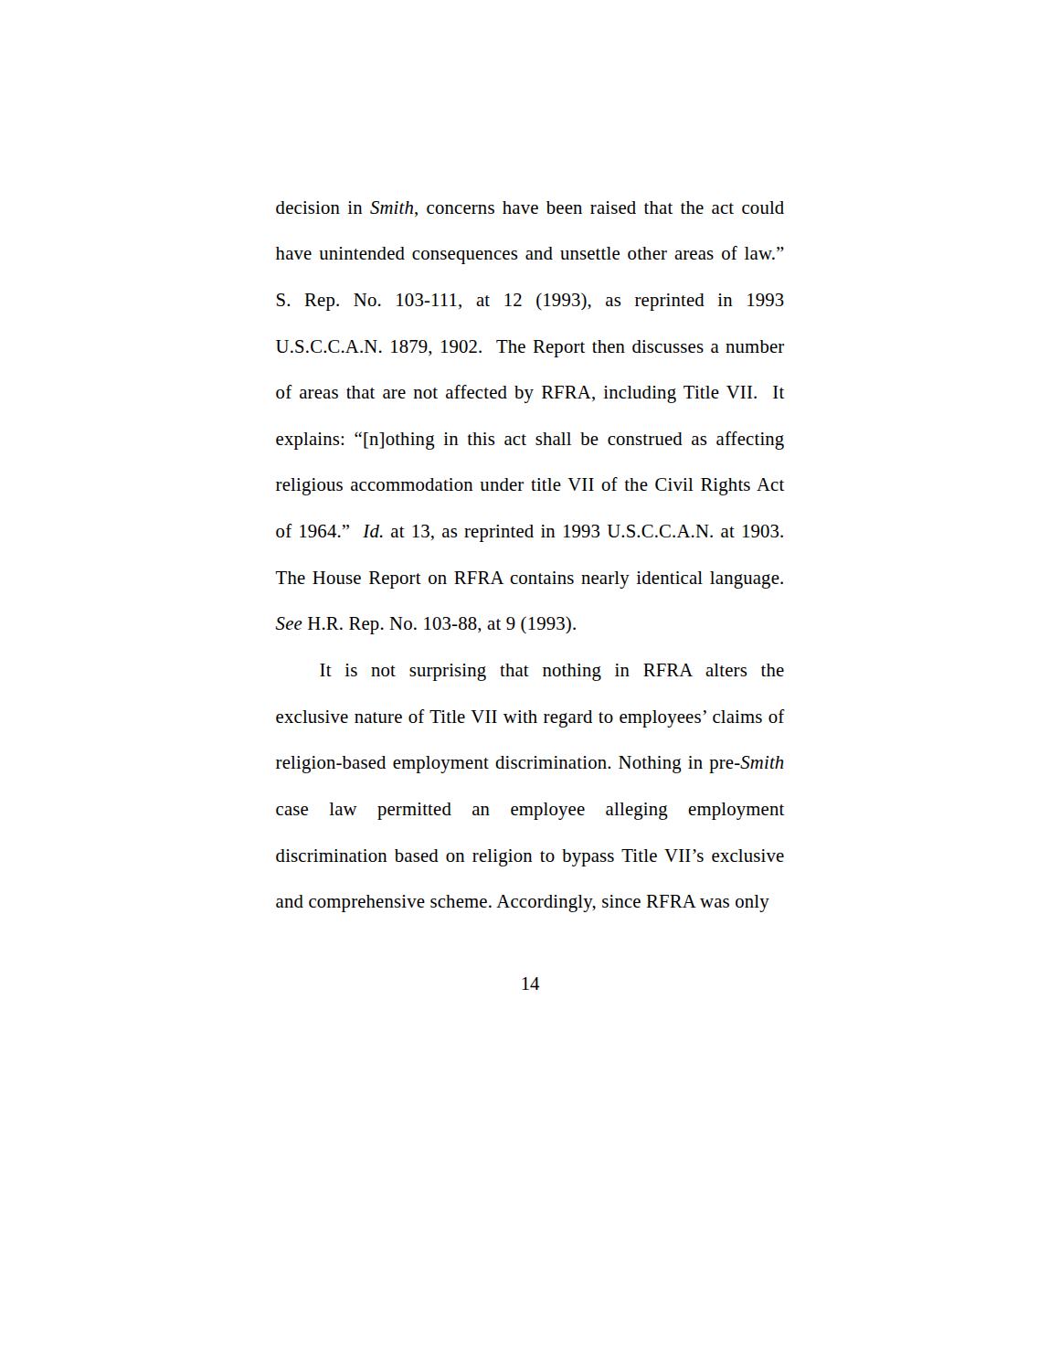decision in Smith, concerns have been raised that the act could have unintended consequences and unsettle other areas of law.” S. Rep. No. 103-111, at 12 (1993), as reprinted in 1993 U.S.C.C.A.N. 1879, 1902. The Report then discusses a number of areas that are not affected by RFRA, including Title VII. It explains: “[n]othing in this act shall be construed as affecting religious accommodation under title VII of the Civil Rights Act of 1964.” Id. at 13, as reprinted in 1993 U.S.C.C.A.N. at 1903. The House Report on RFRA contains nearly identical language. See H.R. Rep. No. 103-88, at 9 (1993).
It is not surprising that nothing in RFRA alters the exclusive nature of Title VII with regard to employees’ claims of religion-based employment discrimination. Nothing in pre-Smith case law permitted an employee alleging employment discrimination based on religion to bypass Title VII’s exclusive and comprehensive scheme. Accordingly, since RFRA was only
14